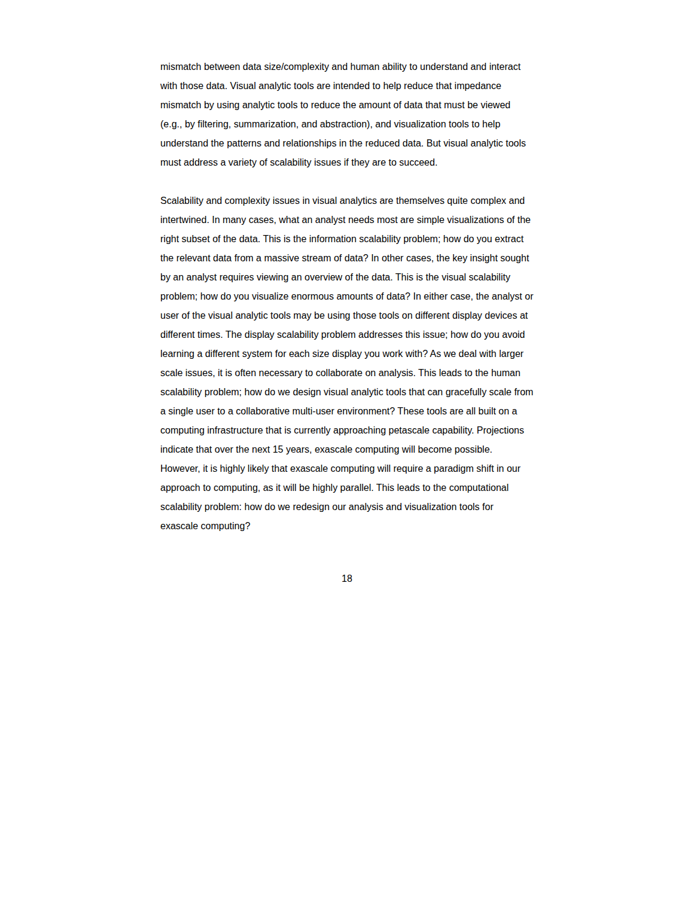mismatch between data size/complexity and human ability to understand and interact with those data. Visual analytic tools are intended to help reduce that impedance mismatch by using analytic tools to reduce the amount of data that must be viewed (e.g., by filtering, summarization, and abstraction), and visualization tools to help understand the patterns and relationships in the reduced data. But visual analytic tools must address a variety of scalability issues if they are to succeed.
Scalability and complexity issues in visual analytics are themselves quite complex and intertwined. In many cases, what an analyst needs most are simple visualizations of the right subset of the data. This is the information scalability problem; how do you extract the relevant data from a massive stream of data? In other cases, the key insight sought by an analyst requires viewing an overview of the data. This is the visual scalability problem; how do you visualize enormous amounts of data? In either case, the analyst or user of the visual analytic tools may be using those tools on different display devices at different times. The display scalability problem addresses this issue; how do you avoid learning a different system for each size display you work with? As we deal with larger scale issues, it is often necessary to collaborate on analysis. This leads to the human scalability problem; how do we design visual analytic tools that can gracefully scale from a single user to a collaborative multi-user environment? These tools are all built on a computing infrastructure that is currently approaching petascale capability. Projections indicate that over the next 15 years, exascale computing will become possible. However, it is highly likely that exascale computing will require a paradigm shift in our approach to computing, as it will be highly parallel. This leads to the computational scalability problem: how do we redesign our analysis and visualization tools for exascale computing?
18